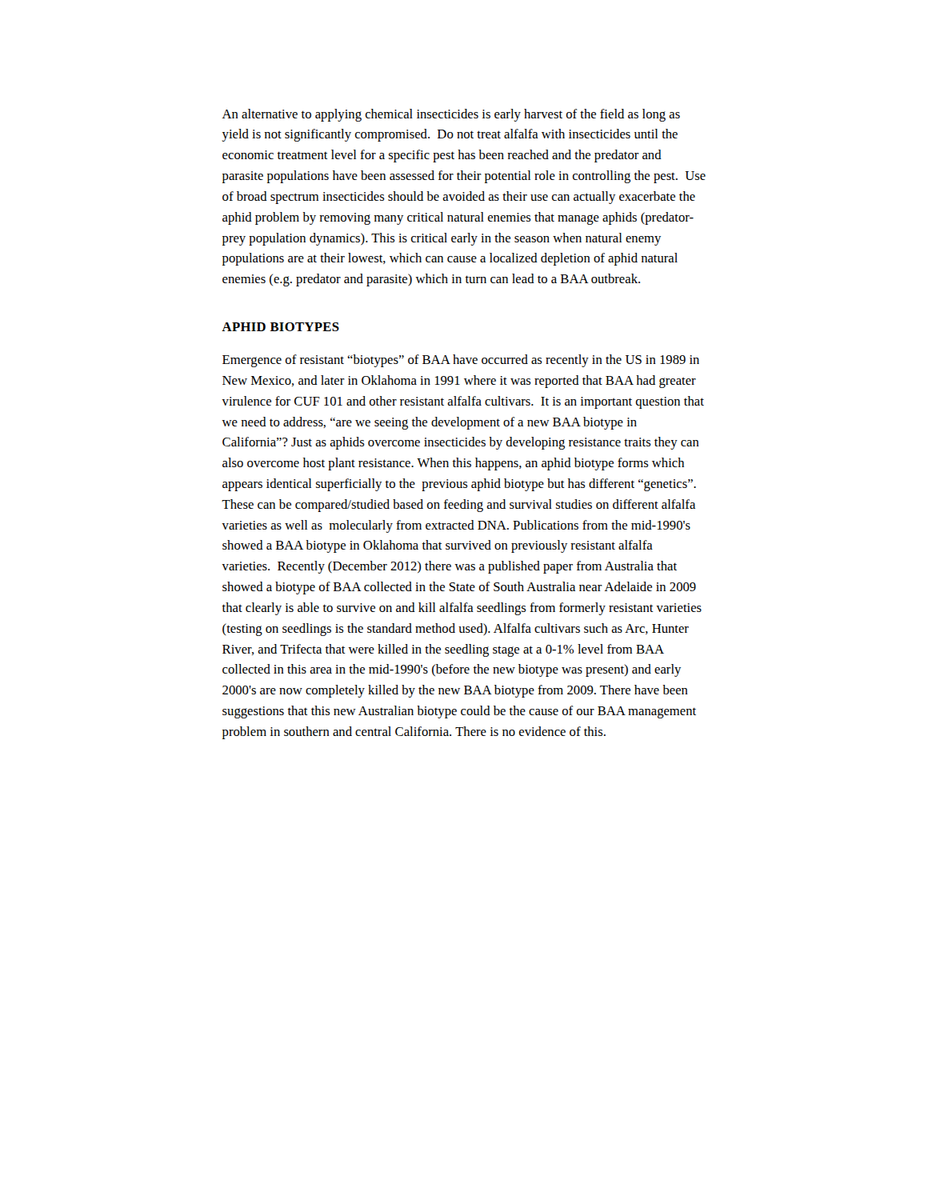An alternative to applying chemical insecticides is early harvest of the field as long as yield is not significantly compromised. Do not treat alfalfa with insecticides until the economic treatment level for a specific pest has been reached and the predator and parasite populations have been assessed for their potential role in controlling the pest. Use of broad spectrum insecticides should be avoided as their use can actually exacerbate the aphid problem by removing many critical natural enemies that manage aphids (predator-prey population dynamics). This is critical early in the season when natural enemy populations are at their lowest, which can cause a localized depletion of aphid natural enemies (e.g. predator and parasite) which in turn can lead to a BAA outbreak.
APHID BIOTYPES
Emergence of resistant “biotypes” of BAA have occurred as recently in the US in 1989 in New Mexico, and later in Oklahoma in 1991 where it was reported that BAA had greater virulence for CUF 101 and other resistant alfalfa cultivars. It is an important question that we need to address, “are we seeing the development of a new BAA biotype in California”? Just as aphids overcome insecticides by developing resistance traits they can also overcome host plant resistance. When this happens, an aphid biotype forms which appears identical superficially to the previous aphid biotype but has different “genetics”. These can be compared/studied based on feeding and survival studies on different alfalfa varieties as well as molecularly from extracted DNA. Publications from the mid-1990's showed a BAA biotype in Oklahoma that survived on previously resistant alfalfa varieties. Recently (December 2012) there was a published paper from Australia that showed a biotype of BAA collected in the State of South Australia near Adelaide in 2009 that clearly is able to survive on and kill alfalfa seedlings from formerly resistant varieties (testing on seedlings is the standard method used). Alfalfa cultivars such as Arc, Hunter River, and Trifecta that were killed in the seedling stage at a 0-1% level from BAA collected in this area in the mid-1990's (before the new biotype was present) and early 2000's are now completely killed by the new BAA biotype from 2009. There have been suggestions that this new Australian biotype could be the cause of our BAA management problem in southern and central California. There is no evidence of this.